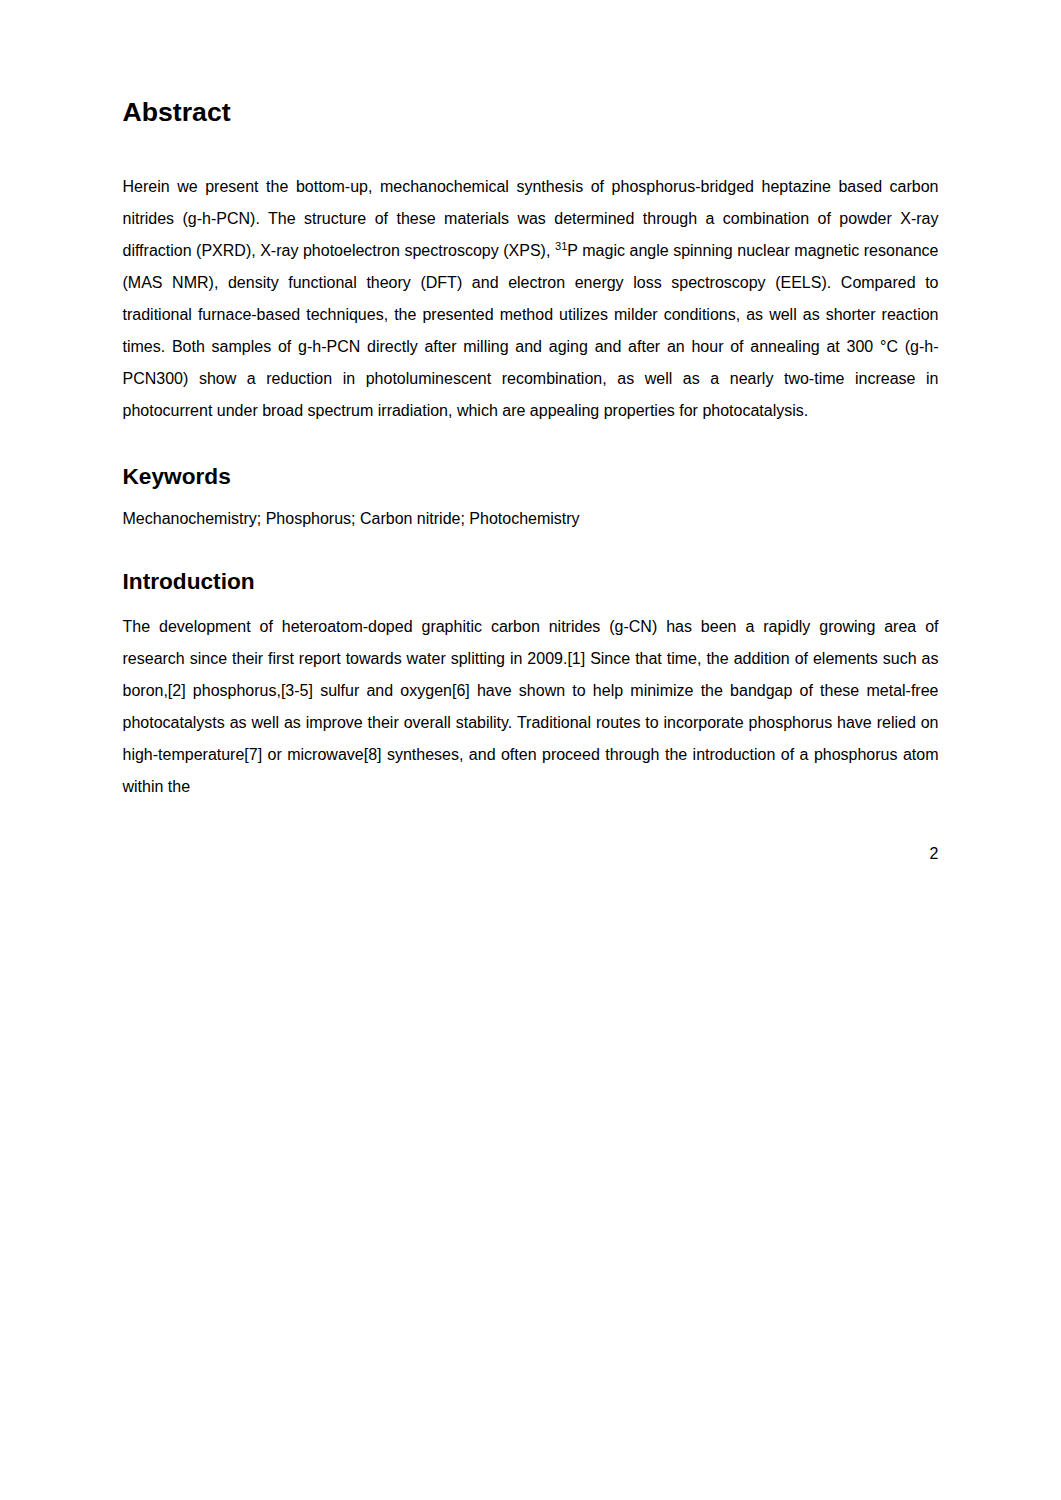Abstract
Herein we present the bottom-up, mechanochemical synthesis of phosphorus-bridged heptazine based carbon nitrides (g-h-PCN). The structure of these materials was determined through a combination of powder X-ray diffraction (PXRD), X-ray photoelectron spectroscopy (XPS), 31P magic angle spinning nuclear magnetic resonance (MAS NMR), density functional theory (DFT) and electron energy loss spectroscopy (EELS). Compared to traditional furnace-based techniques, the presented method utilizes milder conditions, as well as shorter reaction times. Both samples of g-h-PCN directly after milling and aging and after an hour of annealing at 300 °C (g-h-PCN300) show a reduction in photoluminescent recombination, as well as a nearly two-time increase in photocurrent under broad spectrum irradiation, which are appealing properties for photocatalysis.
Keywords
Mechanochemistry; Phosphorus; Carbon nitride; Photochemistry
Introduction
The development of heteroatom-doped graphitic carbon nitrides (g-CN) has been a rapidly growing area of research since their first report towards water splitting in 2009.[1] Since that time, the addition of elements such as boron,[2] phosphorus,[3-5] sulfur and oxygen[6] have shown to help minimize the bandgap of these metal-free photocatalysts as well as improve their overall stability. Traditional routes to incorporate phosphorus have relied on high-temperature[7] or microwave[8] syntheses, and often proceed through the introduction of a phosphorus atom within the
2